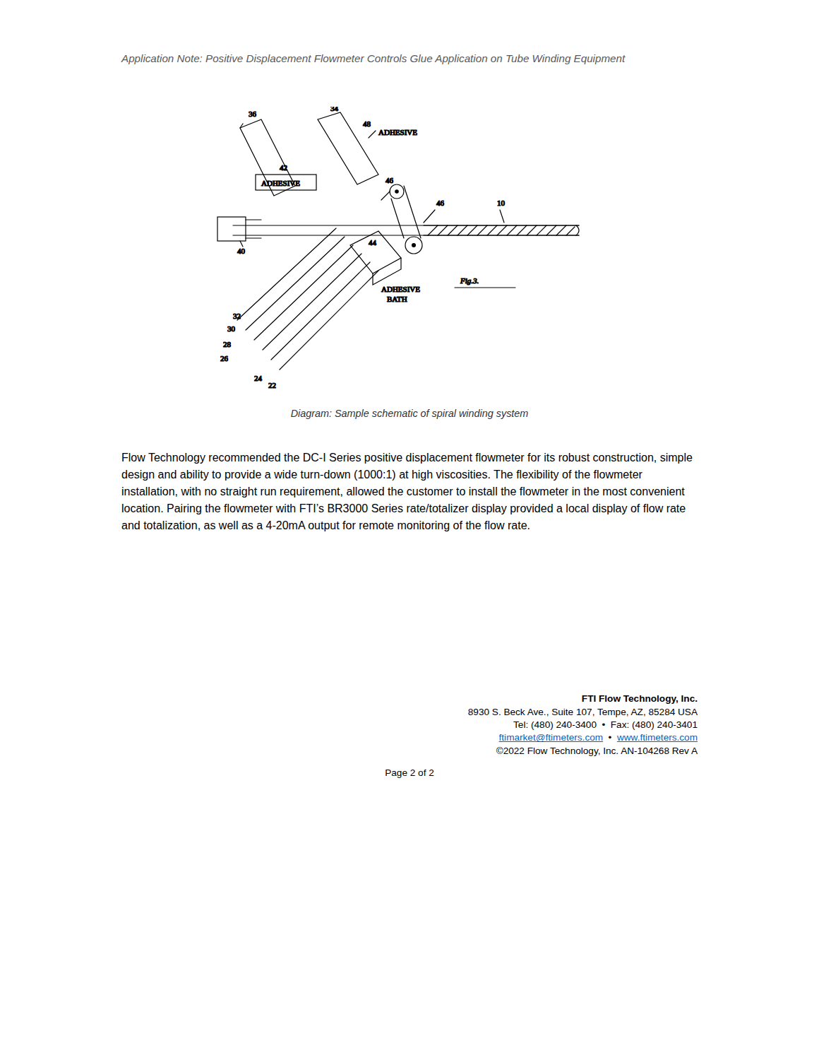Application Note: Positive Displacement Flowmeter Controls Glue Application on Tube Winding Equipment
36 34 ADHESIVE 42 ADHESIVE 48 40 32 30 28 26 24 22 ADHESIVE BATH 44 46 46 10 Fig.3.
Diagram: Sample schematic of spiral winding system
Flow Technology recommended the DC-I Series positive displacement flowmeter for its robust construction, simple design and ability to provide a wide turn-down (1000:1) at high viscosities. The flexibility of the flowmeter installation, with no straight run requirement, allowed the customer to install the flowmeter in the most convenient location. Pairing the flowmeter with FTI’s BR3000 Series rate/totalizer display provided a local display of flow rate and totalization, as well as a 4-20mA output for remote monitoring of the flow rate.
FTI Flow Technology, Inc.
8930 S. Beck Ave., Suite 107, Tempe, AZ, 85284 USA
Tel: (480) 240-3400 • Fax: (480) 240-3401
ftimarket@ftimeters.com • www.ftimeters.com
©2022 Flow Technology, Inc. AN-104268 Rev A
Page 2 of 2